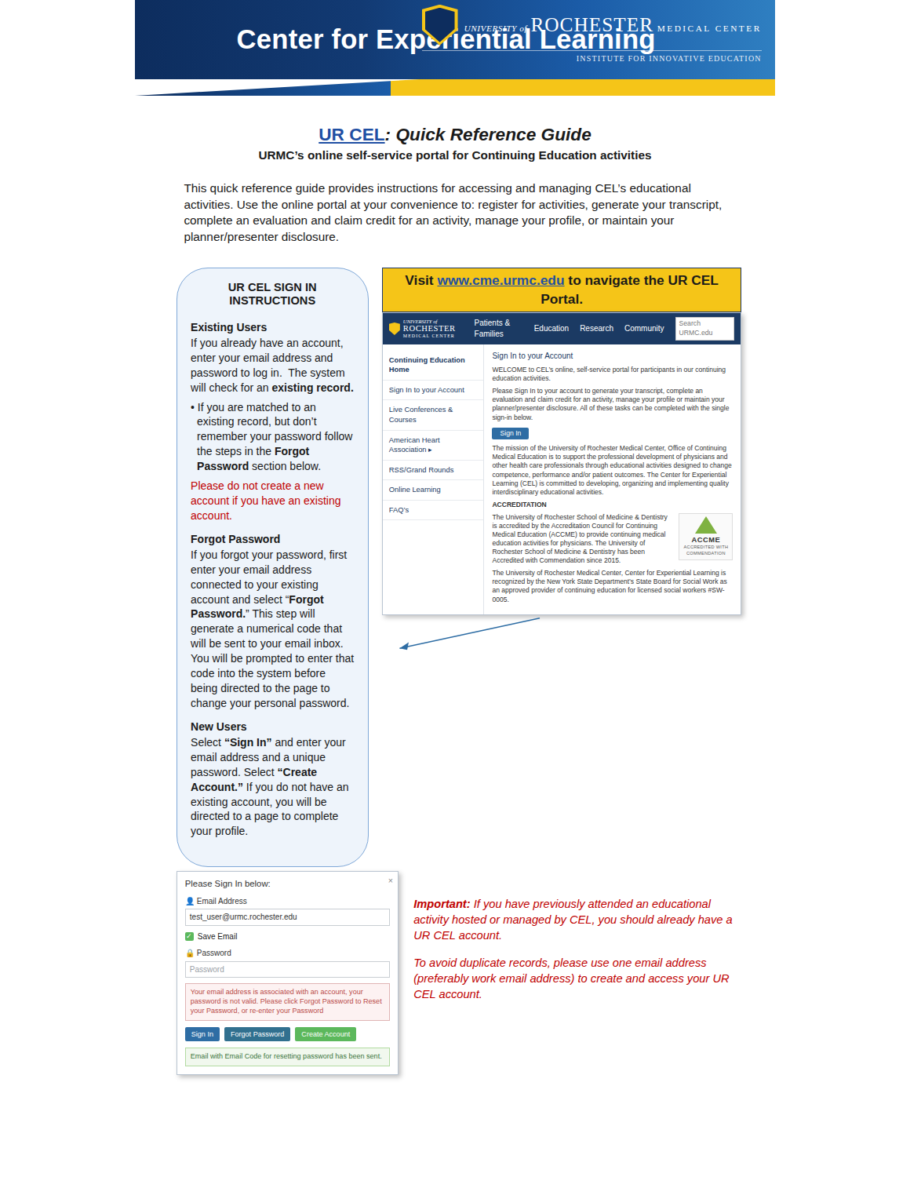Center for Experiential Learning
UNIVERSITY of ROCHESTER MEDICAL CENTER
Institute For Innovative Education
UR CEL: Quick Reference Guide
URMC’s online self-service portal for Continuing Education activities
This quick reference guide provides instructions for accessing and managing CEL’s educational activities. Use the online portal at your convenience to: register for activities, generate your transcript, complete an evaluation and claim credit for an activity, manage your profile, or maintain your planner/presenter disclosure.
UR CEL SIGN IN
INSTRUCTIONS
Existing Users
If you already have an account, enter your email address and password to log in. The system will check for an existing record.
• If you are matched to an existing record, but don’t remember your password follow the steps in the Forgot Password section below.
Please do not create a new account if you have an existing account.
Forgot Password
If you forgot your password, first enter your email address connected to your existing account and select “Forgot Password.” This step will generate a numerical code that will be sent to your email inbox. You will be prompted to enter that code into the system before being directed to the page to change your personal password.
New Users
Select “Sign In” and enter your email address and a unique password. Select “Create Account.” If you do not have an existing account, you will be directed to a page to complete your profile.
Visit www.cme.urmc.edu to navigate the UR CEL Portal.
UNIVERSITY of ROCHESTER MEDICAL CENTER
Patients & Families Education Research Community Search URMC.edu
Continuing Education Home
Sign In to your Account
Live Conferences & Courses
American Heart Association ▸
RSS/Grand Rounds
Online Learning
FAQ’s
Sign In to your Account
WELCOME to CEL’s online, self-service portal for participants in our continuing education activities.
Please Sign In to your account to generate your transcript, complete an evaluation and claim credit for an activity, manage your profile or maintain your planner/presenter disclosure. All of these tasks can be completed with the single sign-in below.
Sign In
The mission of the University of Rochester Medical Center, Office of Continuing Medical Education is to support the professional development of physicians and other health care professionals through educational activities designed to change competence, performance and/or patient outcomes. The Center for Experiential Learning (CEL) is committed to developing, organizing and implementing quality interdisciplinary educational activities.
ACCREDITATION
The University of Rochester School of Medicine & Dentistry is accredited by the Accreditation Council for Continuing Medical Education (ACCME) to provide continuing medical education activities for physicians. The University of Rochester School of Medicine & Dentistry has been Accredited with Commendation since 2015.
ACCME
ACCREDITED WITH
COMMENDATION
The University of Rochester Medical Center, Center for Experiential Learning is recognized by the New York State Department’s State Board for Social Work as an approved provider of continuing education for licensed social workers #SW-0005.
×
Please Sign In below:
👤Email Address
test_user@urmc.rochester.edu
✓ Save Email
🔒Password
Password
Your email address is associated with an account, your password is not valid. Please click Forgot Password to Reset your Password, or re-enter your Password
Sign In Forgot Password Create Account
Email with Email Code for resetting password has been sent.
Important: If you have previously attended an educational activity hosted or managed by CEL, you should already have a UR CEL account.
To avoid duplicate records, please use one email address (preferably work email address) to create and access your UR CEL account.